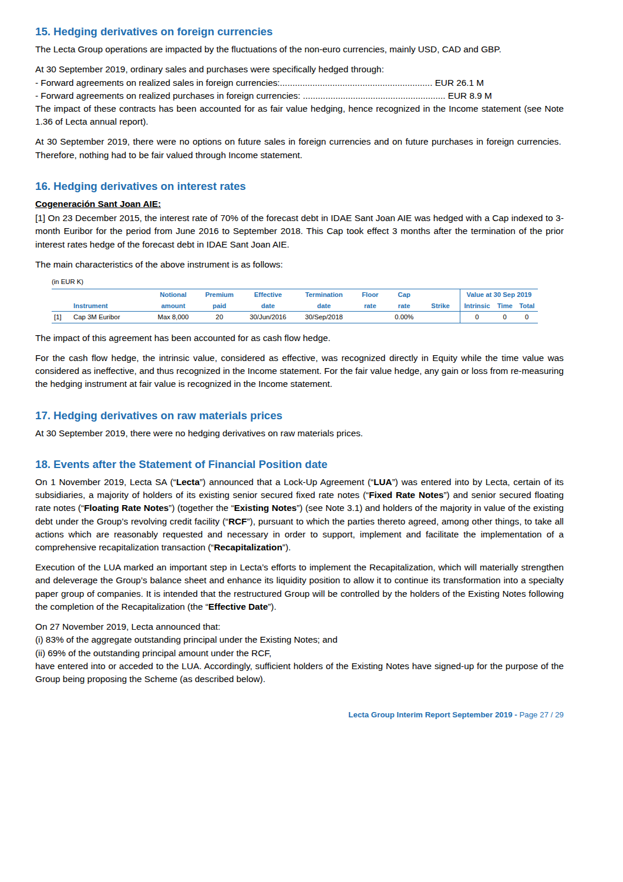15. Hedging derivatives on foreign currencies
The Lecta Group operations are impacted by the fluctuations of the non-euro currencies, mainly USD, CAD and GBP.
At 30 September 2019, ordinary sales and purchases were specifically hedged through:
- Forward agreements on realized sales in foreign currencies:............................................................. EUR 26.1 M
- Forward agreements on realized purchases in foreign currencies: ......................................................... EUR 8.9 M
The impact of these contracts has been accounted for as fair value hedging, hence recognized in the Income statement (see Note 1.36 of Lecta annual report).
At 30 September 2019, there were no options on future sales in foreign currencies and on future purchases in foreign currencies. Therefore, nothing had to be fair valued through Income statement.
16. Hedging derivatives on interest rates
Cogeneración Sant Joan AIE:
[1] On 23 December 2015, the interest rate of 70% of the forecast debt in IDAE Sant Joan AIE was hedged with a Cap indexed to 3-month Euribor for the period from June 2016 to September 2018. This Cap took effect 3 months after the termination of the prior interest rates hedge of the forecast debt in IDAE Sant Joan AIE.
The main characteristics of the above instrument is as follows:
(in EUR K)
| | | Notional | Premium | Effective | Termination | Floor | Cap | | Value at 30 Sep 2019 |
| --- | --- | --- | --- | --- | --- | --- | --- | --- | --- |
| | Instrument | amount | paid | date | date | rate | rate | Strike | Intrinsic | Time | Total |
| [1] | Cap 3M Euribor | Max 8,000 | 20 | 30/Jun/2016 | 30/Sep/2018 | | 0.00% | | 0 | 0 | 0 |
The impact of this agreement has been accounted for as cash flow hedge.
For the cash flow hedge, the intrinsic value, considered as effective, was recognized directly in Equity while the time value was considered as ineffective, and thus recognized in the Income statement. For the fair value hedge, any gain or loss from re-measuring the hedging instrument at fair value is recognized in the Income statement.
17. Hedging derivatives on raw materials prices
At 30 September 2019, there were no hedging derivatives on raw materials prices.
18. Events after the Statement of Financial Position date
On 1 November 2019, Lecta SA (“Lecta”) announced that a Lock-Up Agreement (“LUA”) was entered into by Lecta, certain of its subsidiaries, a majority of holders of its existing senior secured fixed rate notes (“Fixed Rate Notes”) and senior secured floating rate notes (“Floating Rate Notes”) (together the “Existing Notes”) (see Note 3.1) and holders of the majority in value of the existing debt under the Group’s revolving credit facility (“RCF”), pursuant to which the parties thereto agreed, among other things, to take all actions which are reasonably requested and necessary in order to support, implement and facilitate the implementation of a comprehensive recapitalization transaction (“Recapitalization”).
Execution of the LUA marked an important step in Lecta’s efforts to implement the Recapitalization, which will materially strengthen and deleverage the Group’s balance sheet and enhance its liquidity position to allow it to continue its transformation into a specialty paper group of companies. It is intended that the restructured Group will be controlled by the holders of the Existing Notes following the completion of the Recapitalization (the “Effective Date”).
On 27 November 2019, Lecta announced that:
(i) 83% of the aggregate outstanding principal under the Existing Notes; and
(ii) 69% of the outstanding principal amount under the RCF,
have entered into or acceded to the LUA. Accordingly, sufficient holders of the Existing Notes have signed-up for the purpose of the Group being proposing the Scheme (as described below).
Lecta Group Interim Report September 2019 - Page 27 / 29